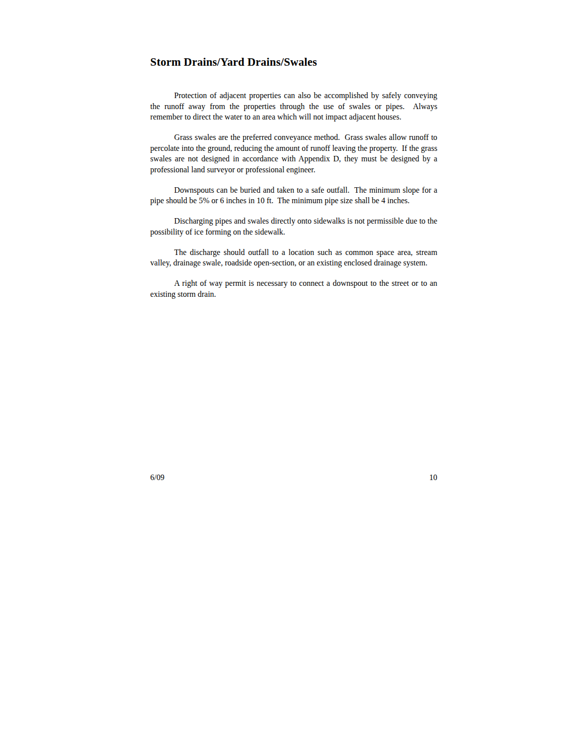Storm Drains/Yard Drains/Swales
Protection of adjacent properties can also be accomplished by safely conveying the runoff away from the properties through the use of swales or pipes. Always remember to direct the water to an area which will not impact adjacent houses.
Grass swales are the preferred conveyance method. Grass swales allow runoff to percolate into the ground, reducing the amount of runoff leaving the property. If the grass swales are not designed in accordance with Appendix D, they must be designed by a professional land surveyor or professional engineer.
Downspouts can be buried and taken to a safe outfall. The minimum slope for a pipe should be 5% or 6 inches in 10 ft. The minimum pipe size shall be 4 inches.
Discharging pipes and swales directly onto sidewalks is not permissible due to the possibility of ice forming on the sidewalk.
The discharge should outfall to a location such as common space area, stream valley, drainage swale, roadside open-section, or an existing enclosed drainage system.
A right of way permit is necessary to connect a downspout to the street or to an existing storm drain.
6/09 10